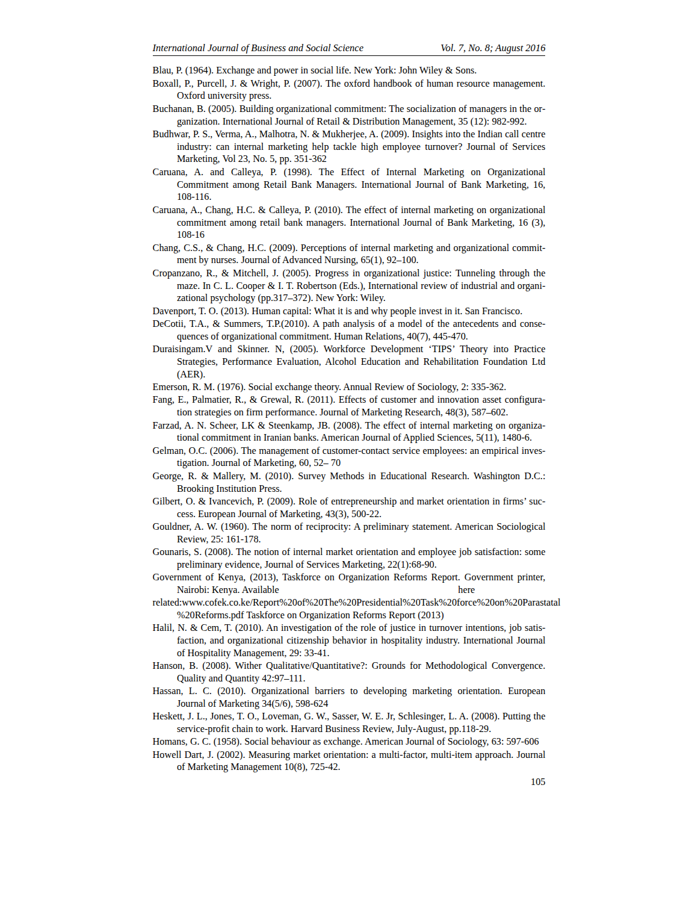International Journal of Business and Social Science Vol. 7, No. 8; August 2016
Blau, P. (1964). Exchange and power in social life. New York: John Wiley & Sons.
Boxall, P., Purcell, J. & Wright, P. (2007). The oxford handbook of human resource management. Oxford university press.
Buchanan, B. (2005). Building organizational commitment: The socialization of managers in the organization. International Journal of Retail & Distribution Management, 35 (12): 982-992.
Budhwar, P. S., Verma, A., Malhotra, N. & Mukherjee, A. (2009). Insights into the Indian call centre industry: can internal marketing help tackle high employee turnover? Journal of Services Marketing, Vol 23, No. 5, pp. 351-362
Caruana, A. and Calleya, P. (1998). The Effect of Internal Marketing on Organizational Commitment among Retail Bank Managers. International Journal of Bank Marketing, 16, 108-116.
Caruana, A., Chang, H.C. & Calleya, P. (2010). The effect of internal marketing on organizational commitment among retail bank managers. International Journal of Bank Marketing, 16 (3), 108-16
Chang, C.S., & Chang, H.C. (2009). Perceptions of internal marketing and organizational commitment by nurses. Journal of Advanced Nursing, 65(1), 92–100.
Cropanzano, R., & Mitchell, J. (2005). Progress in organizational justice: Tunneling through the maze. In C. L. Cooper & I. T. Robertson (Eds.), International review of industrial and organizational psychology (pp.317–372). New York: Wiley.
Davenport, T. O. (2013). Human capital: What it is and why people invest in it. San Francisco.
DeCotii, T.A., & Summers, T.P.(2010). A path analysis of a model of the antecedents and consequences of organizational commitment. Human Relations, 40(7), 445-470.
Duraisingam.V and Skinner. N, (2005). Workforce Development ‘TIPS’ Theory into Practice Strategies, Performance Evaluation, Alcohol Education and Rehabilitation Foundation Ltd (AER).
Emerson, R. M. (1976). Social exchange theory. Annual Review of Sociology, 2: 335-362.
Fang, E., Palmatier, R., & Grewal, R. (2011). Effects of customer and innovation asset configuration strategies on firm performance. Journal of Marketing Research, 48(3), 587–602.
Farzad, A. N. Scheer, LK & Steenkamp, JB. (2008). The effect of internal marketing on organizational commitment in Iranian banks. American Journal of Applied Sciences, 5(11), 1480-6.
Gelman, O.C. (2006). The management of customer-contact service employees: an empirical investigation. Journal of Marketing, 60, 52– 70
George, R. & Mallery, M. (2010). Survey Methods in Educational Research. Washington D.C.: Brooking Institution Press.
Gilbert, O. & Ivancevich, P. (2009). Role of entrepreneurship and market orientation in firms’ success. European Journal of Marketing, 43(3), 500-22.
Gouldner, A. W. (1960). The norm of reciprocity: A preliminary statement. American Sociological Review, 25: 161-178.
Gounaris, S. (2008). The notion of internal market orientation and employee job satisfaction: some preliminary evidence, Journal of Services Marketing, 22(1):68-90.
Government of Kenya, (2013), Taskforce on Organization Reforms Report. Government printer, Nairobi: Kenya. Available here related:www.cofek.co.ke/Report%20of%20The%20Presidential%20Task%20force%20on%20Parastatal %20Reforms.pdf Taskforce on Organization Reforms Report (2013)
Halil, N. & Cem, T. (2010). An investigation of the role of justice in turnover intentions, job satisfaction, and organizational citizenship behavior in hospitality industry. International Journal of Hospitality Management, 29: 33-41.
Hanson, B. (2008). Wither Qualitative/Quantitative?: Grounds for Methodological Convergence. Quality and Quantity 42:97–111.
Hassan, L. C. (2010). Organizational barriers to developing marketing orientation. European Journal of Marketing 34(5/6), 598-624
Heskett, J. L., Jones, T. O., Loveman, G. W., Sasser, W. E. Jr, Schlesinger, L. A. (2008). Putting the service-profit chain to work. Harvard Business Review, July-August, pp.118-29.
Homans, G. C. (1958). Social behaviour as exchange. American Journal of Sociology, 63: 597-606
Howell Dart, J. (2002). Measuring market orientation: a multi-factor, multi-item approach. Journal of Marketing Management 10(8), 725-42.
105